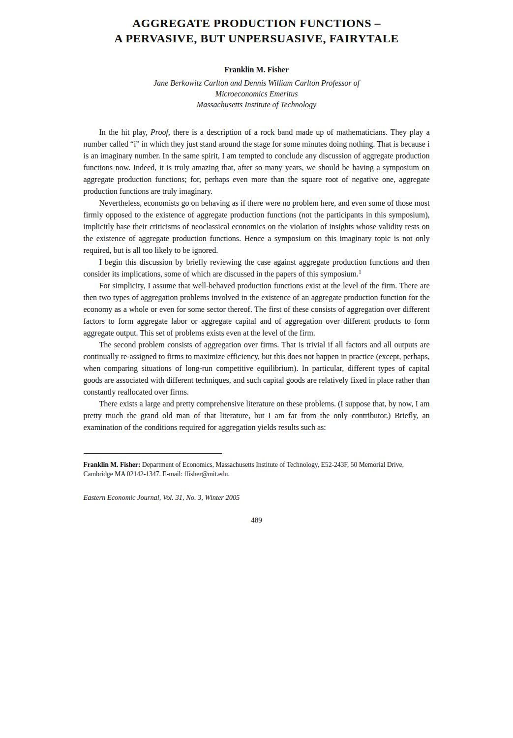AGGREGATE PRODUCTION FUNCTIONS –
A PERVASIVE, BUT UNPERSUASIVE, FAIRYTALE
Franklin M. Fisher
Jane Berkowitz Carlton and Dennis William Carlton Professor of
Microeconomics Emeritus
Massachusetts Institute of Technology
In the hit play, Proof, there is a description of a rock band made up of mathematicians. They play a number called “i” in which they just stand around the stage for some minutes doing nothing. That is because i is an imaginary number. In the same spirit, I am tempted to conclude any discussion of aggregate production functions now. Indeed, it is truly amazing that, after so many years, we should be having a symposium on aggregate production functions; for, perhaps even more than the square root of negative one, aggregate production functions are truly imaginary.
Nevertheless, economists go on behaving as if there were no problem here, and even some of those most firmly opposed to the existence of aggregate production functions (not the participants in this symposium), implicitly base their criticisms of neoclassical economics on the violation of insights whose validity rests on the existence of aggregate production functions. Hence a symposium on this imaginary topic is not only required, but is all too likely to be ignored.
I begin this discussion by briefly reviewing the case against aggregate production functions and then consider its implications, some of which are discussed in the papers of this symposium.1
For simplicity, I assume that well-behaved production functions exist at the level of the firm. There are then two types of aggregation problems involved in the existence of an aggregate production function for the economy as a whole or even for some sector thereof. The first of these consists of aggregation over different factors to form aggregate labor or aggregate capital and of aggregation over different products to form aggregate output. This set of problems exists even at the level of the firm.
The second problem consists of aggregation over firms. That is trivial if all factors and all outputs are continually re-assigned to firms to maximize efficiency, but this does not happen in practice (except, perhaps, when comparing situations of long-run competitive equilibrium). In particular, different types of capital goods are associated with different techniques, and such capital goods are relatively fixed in place rather than constantly reallocated over firms.
There exists a large and pretty comprehensive literature on these problems. (I suppose that, by now, I am pretty much the grand old man of that literature, but I am far from the only contributor.) Briefly, an examination of the conditions required for aggregation yields results such as:
Franklin M. Fisher: Department of Economics, Massachusetts Institute of Technology, E52-243F, 50 Memorial Drive, Cambridge MA 02142-1347. E-mail: ffisher@mit.edu.
Eastern Economic Journal, Vol. 31, No. 3, Winter 2005
489